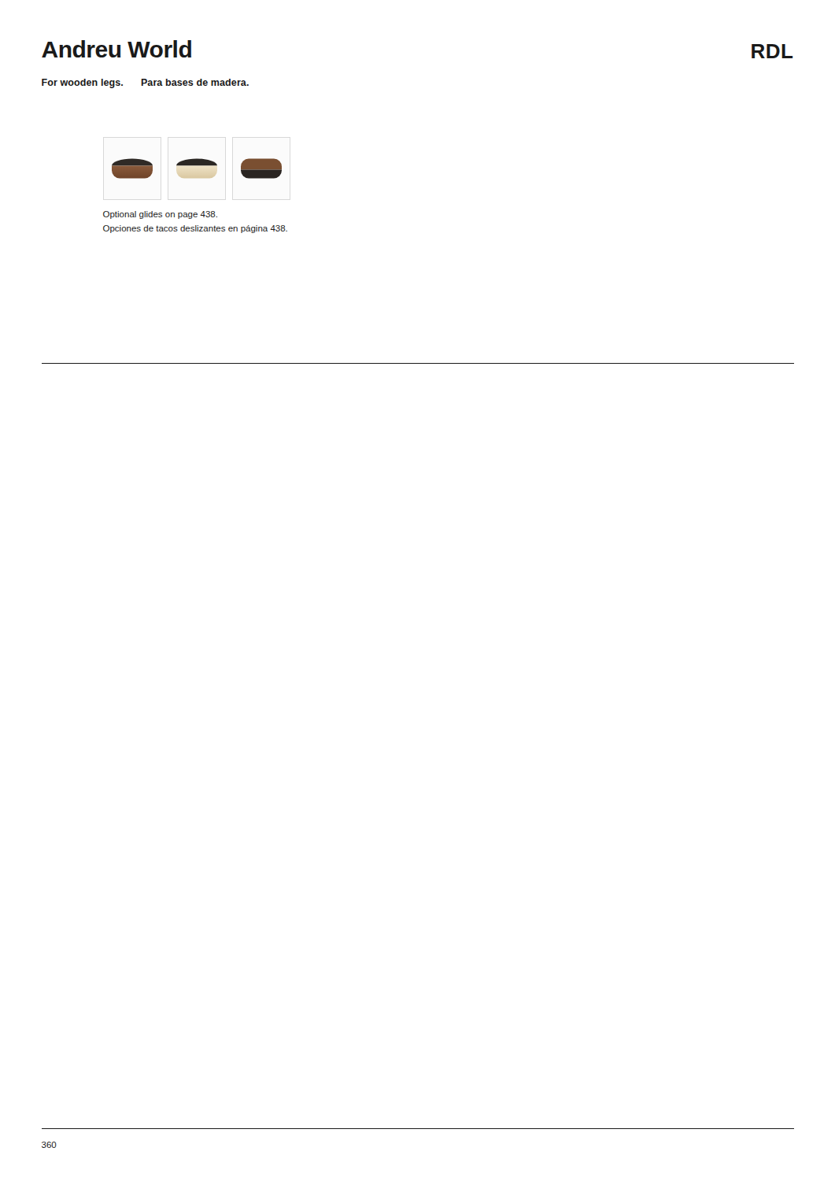Andreu World
RDL
For wooden legs.Para bases de madera.
Optional glides on page 438.
Opciones de tacos deslizantes en página 438.
360